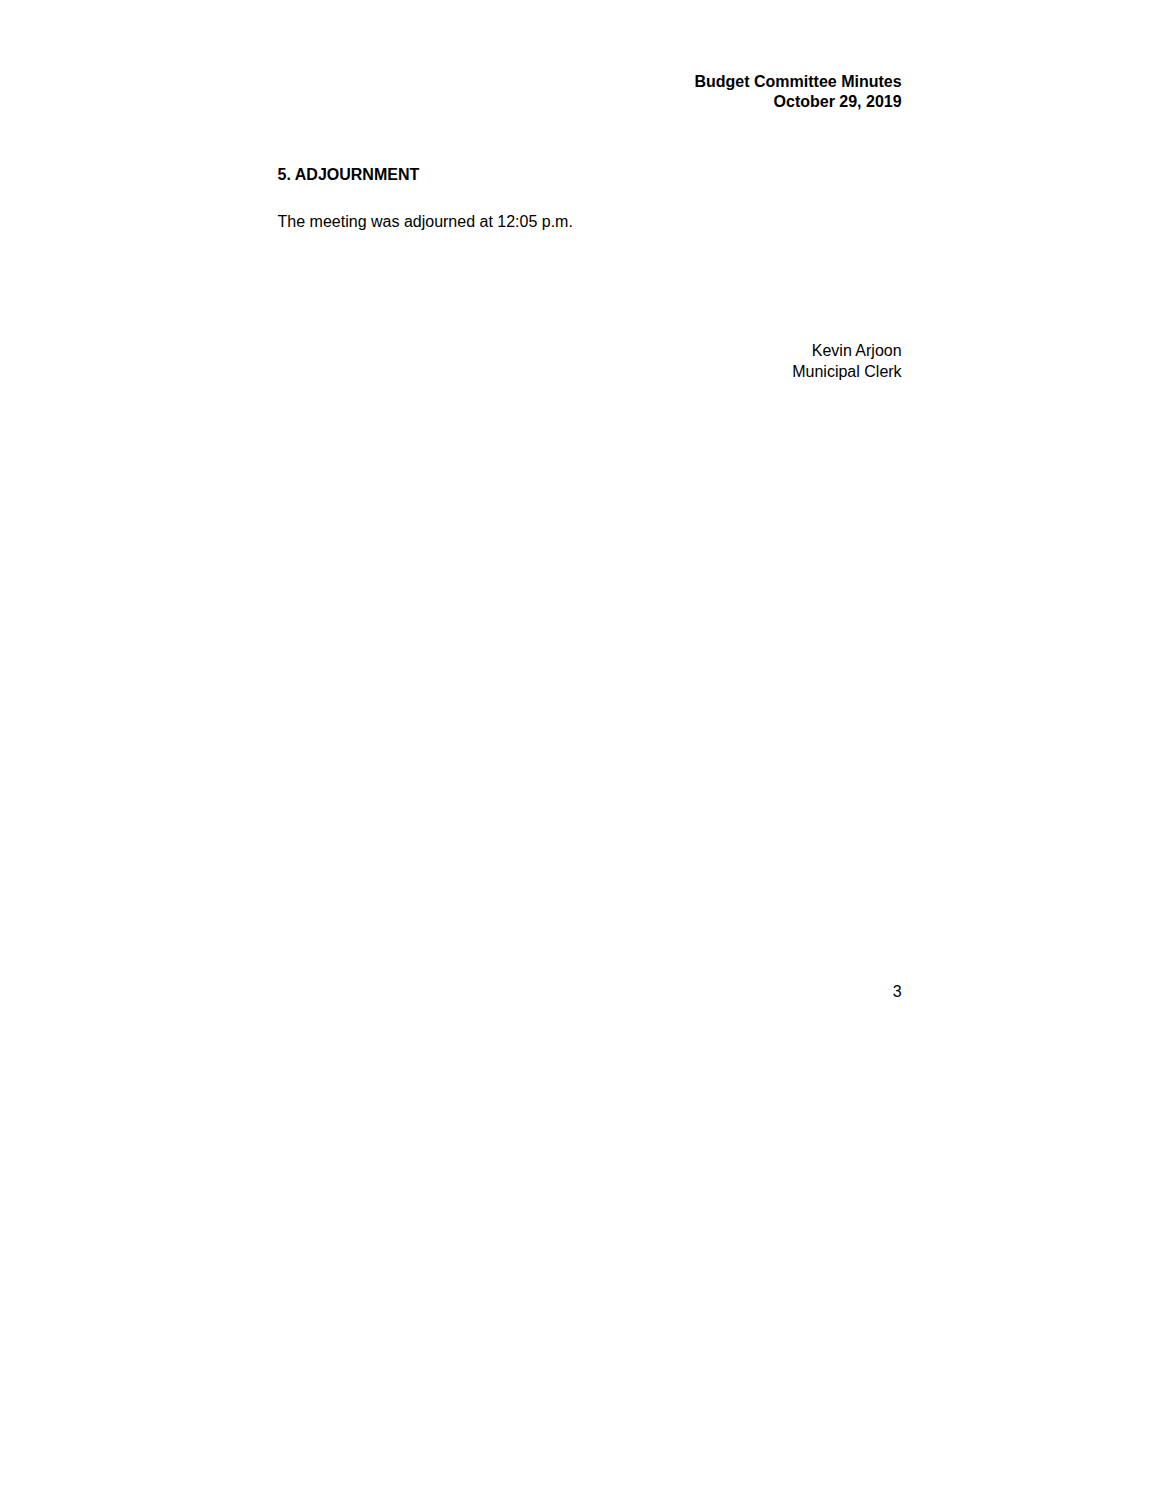Budget Committee Minutes
October 29, 2019
5. ADJOURNMENT
The meeting was adjourned at 12:05 p.m.
Kevin Arjoon
Municipal Clerk
3